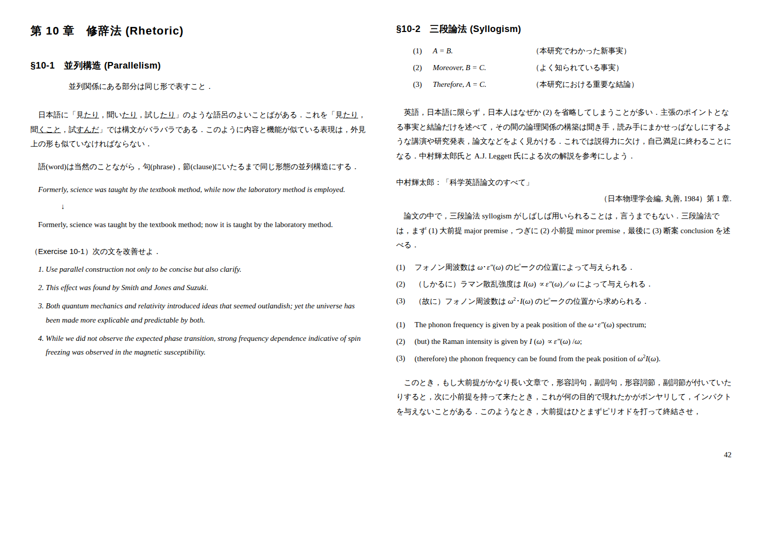第 10 章　修辞法 (Rhetoric)
§10-1　並列構造 (Parallelism)
並列関係にある部分は同じ形で表すこと．
日本語に「見たり，聞いたり，試したり」のような語呂のよいことばがある．これを「見たり，聞くこと，試すんだ」では構文がバラバラである．このように内容と機能が似ている表現は，外見上の形も似ていなければならない．
語(word)は当然のことながら，句(phrase)，節(clause)にいたるまで同じ形態の並列構造にする．
Formerly, science was taught by the textbook method, while now the laboratory method is employed.
↓
Formerly, science was taught by the textbook method; now it is taught by the laboratory method.
（Exercise 10-1）次の文を改善せよ．
Use parallel construction not only to be concise but also clarify.
This effect was found by Smith and Jones and Suzuki.
Both quantum mechanics and relativity introduced ideas that seemed outlandish; yet the universe has been made more explicable and predictable by both.
While we did not observe the expected phase transition, strong frequency dependence indicative of spin freezing was observed in the magnetic susceptibility.
§10-2　三段論法 (Syllogism)
| (1) | A = B. | （本研究でわかった新事実） |
| (2) | Moreover, B = C. | （よく知られている事実） |
| (3) | Therefore, A = C. | （本研究における重要な結論） |
英語，日本語に限らず，日本人はなぜか (2) を省略してしまうことが多い．主張のポイントとなる事実と結論だけを述べて，その間の論理関係の構築は聞き手，読み手にまかせっぱなしにするような講演や研究発表，論文などをよく見かける．これでは説得力に欠け，自己満足に終わることになる．中村輝太郎氏と A.J. Leggett 氏による次の解説を参考にしよう．
中村輝太郎：「科学英語論文のすべて」
（日本物理学会編, 丸善, 1984）第 1 章.
論文の中で，三段論法 syllogism がしばしば用いられることは，言うまでもない．三段論法では，まず (1) 大前提 major premise，つぎに (2) 小前提 minor premise，最後に (3) 断案 conclusion を述べる．
(1) フォノン周波数は ω･ε″(ω) のピークの位置によって与えられる．
(2)（しかるに）ラマン散乱強度は I(ω) ∝ε″(ω)／ω によって与えられる．
(3)（故に）フォノン周波数は ω2･I(ω) のピークの位置から求められる．
(1) The phonon frequency is given by a peak position of the ω･ε″(ω) spectrum;
(2)(but) the Raman intensity is given by I (ω) ∝ε″(ω) /ω;
(3)(therefore) the phonon frequency can be found from the peak position of ω2I(ω).
このとき，もし大前提がかなり長い文章で，形容詞句，副詞句，形容詞節，副詞節が付いていたりすると，次に小前提を持って来たとき，これが何の目的で現れたかがボンヤリして，インパクトを与えないことがある．このようなとき，大前提はひとまずピリオドを打って終結させ，
42